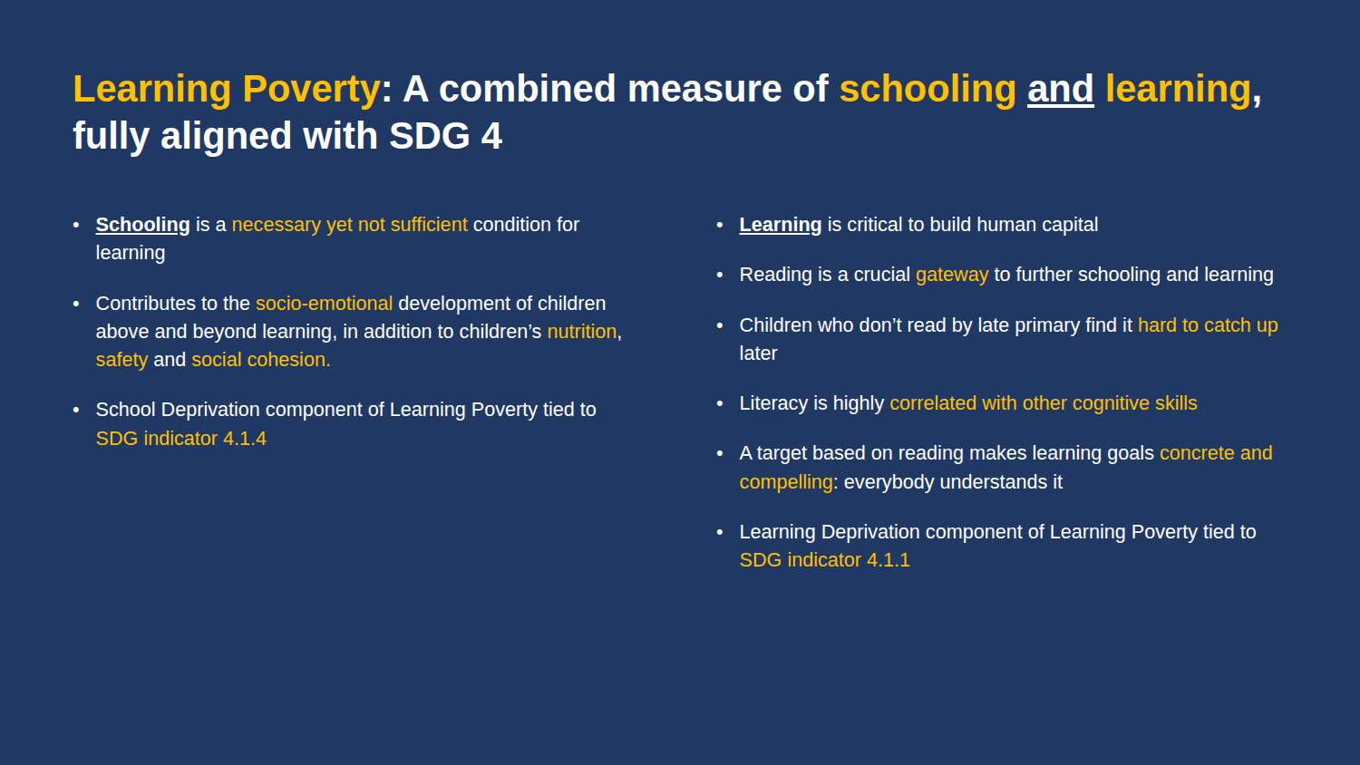Learning Poverty: A combined measure of schooling and learning, fully aligned with SDG 4
Schooling is a necessary yet not sufficient condition for learning
Contributes to the socio-emotional development of children above and beyond learning, in addition to children’s nutrition, safety and social cohesion.
School Deprivation component of Learning Poverty tied to SDG indicator 4.1.4
Learning is critical to build human capital
Reading is a crucial gateway to further schooling and learning
Children who don’t read by late primary find it hard to catch up later
Literacy is highly correlated with other cognitive skills
A target based on reading makes learning goals concrete and compelling: everybody understands it
Learning Deprivation component of Learning Poverty tied to SDG indicator 4.1.1